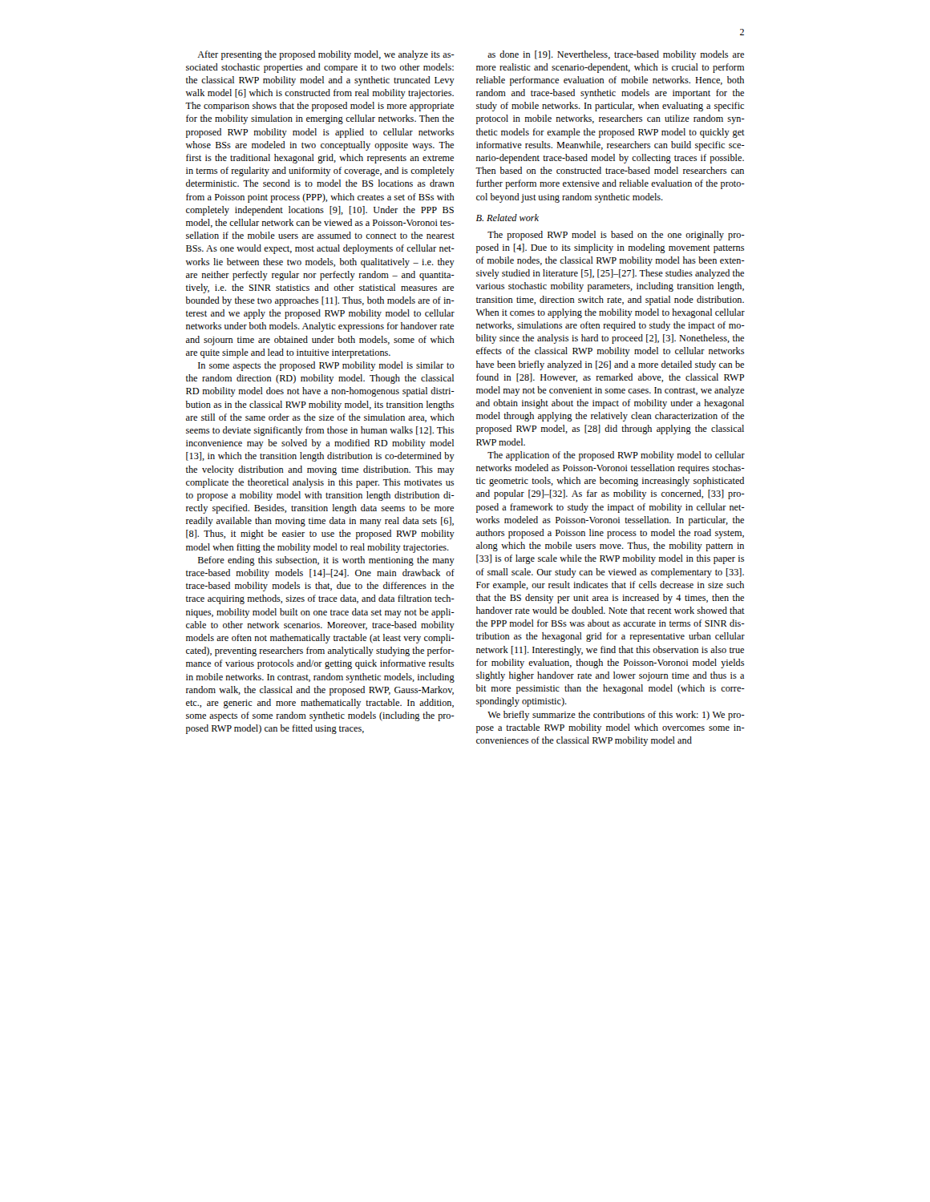2
After presenting the proposed mobility model, we analyze its associated stochastic properties and compare it to two other models: the classical RWP mobility model and a synthetic truncated Levy walk model [6] which is constructed from real mobility trajectories. The comparison shows that the proposed model is more appropriate for the mobility simulation in emerging cellular networks. Then the proposed RWP mobility model is applied to cellular networks whose BSs are modeled in two conceptually opposite ways. The first is the traditional hexagonal grid, which represents an extreme in terms of regularity and uniformity of coverage, and is completely deterministic. The second is to model the BS locations as drawn from a Poisson point process (PPP), which creates a set of BSs with completely independent locations [9], [10]. Under the PPP BS model, the cellular network can be viewed as a Poisson-Voronoi tessellation if the mobile users are assumed to connect to the nearest BSs. As one would expect, most actual deployments of cellular networks lie between these two models, both qualitatively – i.e. they are neither perfectly regular nor perfectly random – and quantitatively, i.e. the SINR statistics and other statistical measures are bounded by these two approaches [11]. Thus, both models are of interest and we apply the proposed RWP mobility model to cellular networks under both models. Analytic expressions for handover rate and sojourn time are obtained under both models, some of which are quite simple and lead to intuitive interpretations.
In some aspects the proposed RWP mobility model is similar to the random direction (RD) mobility model. Though the classical RD mobility model does not have a non-homogenous spatial distribution as in the classical RWP mobility model, its transition lengths are still of the same order as the size of the simulation area, which seems to deviate significantly from those in human walks [12]. This inconvenience may be solved by a modified RD mobility model [13], in which the transition length distribution is co-determined by the velocity distribution and moving time distribution. This may complicate the theoretical analysis in this paper. This motivates us to propose a mobility model with transition length distribution directly specified. Besides, transition length data seems to be more readily available than moving time data in many real data sets [6], [8]. Thus, it might be easier to use the proposed RWP mobility model when fitting the mobility model to real mobility trajectories.
Before ending this subsection, it is worth mentioning the many trace-based mobility models [14]–[24]. One main drawback of trace-based mobility models is that, due to the differences in the trace acquiring methods, sizes of trace data, and data filtration techniques, mobility model built on one trace data set may not be applicable to other network scenarios. Moreover, trace-based mobility models are often not mathematically tractable (at least very complicated), preventing researchers from analytically studying the performance of various protocols and/or getting quick informative results in mobile networks. In contrast, random synthetic models, including random walk, the classical and the proposed RWP, Gauss-Markov, etc., are generic and more mathematically tractable. In addition, some aspects of some random synthetic models (including the proposed RWP model) can be fitted using traces,
as done in [19]. Nevertheless, trace-based mobility models are more realistic and scenario-dependent, which is crucial to perform reliable performance evaluation of mobile networks. Hence, both random and trace-based synthetic models are important for the study of mobile networks. In particular, when evaluating a specific protocol in mobile networks, researchers can utilize random synthetic models for example the proposed RWP model to quickly get informative results. Meanwhile, researchers can build specific scenario-dependent trace-based model by collecting traces if possible. Then based on the constructed trace-based model researchers can further perform more extensive and reliable evaluation of the protocol beyond just using random synthetic models.
B. Related work
The proposed RWP model is based on the one originally proposed in [4]. Due to its simplicity in modeling movement patterns of mobile nodes, the classical RWP mobility model has been extensively studied in literature [5], [25]–[27]. These studies analyzed the various stochastic mobility parameters, including transition length, transition time, direction switch rate, and spatial node distribution. When it comes to applying the mobility model to hexagonal cellular networks, simulations are often required to study the impact of mobility since the analysis is hard to proceed [2], [3]. Nonetheless, the effects of the classical RWP mobility model to cellular networks have been briefly analyzed in [26] and a more detailed study can be found in [28]. However, as remarked above, the classical RWP model may not be convenient in some cases. In contrast, we analyze and obtain insight about the impact of mobility under a hexagonal model through applying the relatively clean characterization of the proposed RWP model, as [28] did through applying the classical RWP model.
The application of the proposed RWP mobility model to cellular networks modeled as Poisson-Voronoi tessellation requires stochastic geometric tools, which are becoming increasingly sophisticated and popular [29]–[32]. As far as mobility is concerned, [33] proposed a framework to study the impact of mobility in cellular networks modeled as Poisson-Voronoi tessellation. In particular, the authors proposed a Poisson line process to model the road system, along which the mobile users move. Thus, the mobility pattern in [33] is of large scale while the RWP mobility model in this paper is of small scale. Our study can be viewed as complementary to [33]. For example, our result indicates that if cells decrease in size such that the BS density per unit area is increased by 4 times, then the handover rate would be doubled. Note that recent work showed that the PPP model for BSs was about as accurate in terms of SINR distribution as the hexagonal grid for a representative urban cellular network [11]. Interestingly, we find that this observation is also true for mobility evaluation, though the Poisson-Voronoi model yields slightly higher handover rate and lower sojourn time and thus is a bit more pessimistic than the hexagonal model (which is correspondingly optimistic).
We briefly summarize the contributions of this work: 1) We propose a tractable RWP mobility model which overcomes some inconveniences of the classical RWP mobility model and